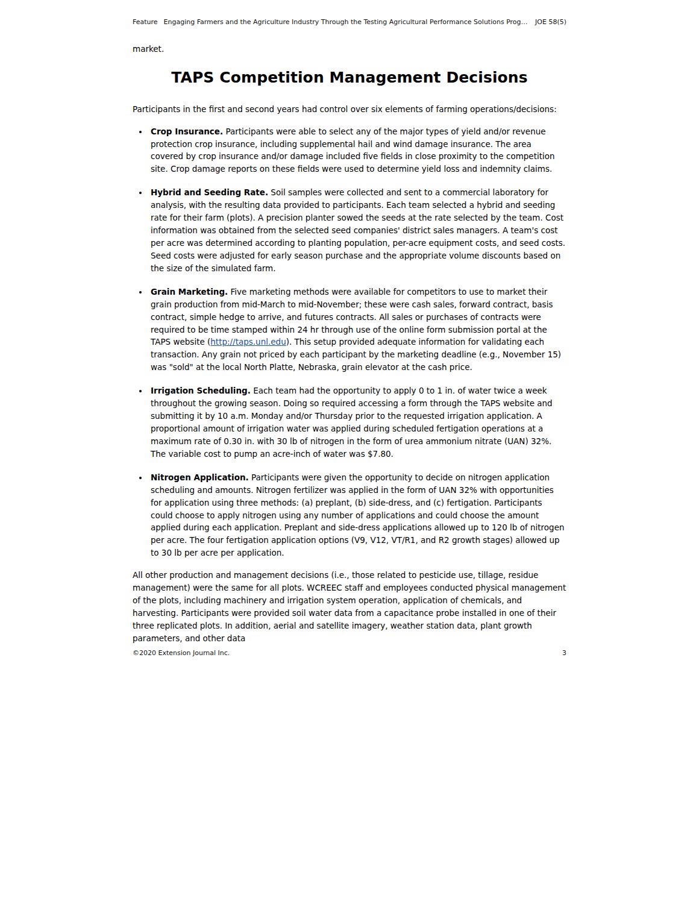Feature Engaging Farmers and the Agriculture Industry Through the Testing Agricultural Performance Solutions Program JOE 58(5)
market.
TAPS Competition Management Decisions
Participants in the first and second years had control over six elements of farming operations/decisions:
Crop Insurance. Participants were able to select any of the major types of yield and/or revenue protection crop insurance, including supplemental hail and wind damage insurance. The area covered by crop insurance and/or damage included five fields in close proximity to the competition site. Crop damage reports on these fields were used to determine yield loss and indemnity claims.
Hybrid and Seeding Rate. Soil samples were collected and sent to a commercial laboratory for analysis, with the resulting data provided to participants. Each team selected a hybrid and seeding rate for their farm (plots). A precision planter sowed the seeds at the rate selected by the team. Cost information was obtained from the selected seed companies' district sales managers. A team's cost per acre was determined according to planting population, per-acre equipment costs, and seed costs. Seed costs were adjusted for early season purchase and the appropriate volume discounts based on the size of the simulated farm.
Grain Marketing. Five marketing methods were available for competitors to use to market their grain production from mid-March to mid-November; these were cash sales, forward contract, basis contract, simple hedge to arrive, and futures contracts. All sales or purchases of contracts were required to be time stamped within 24 hr through use of the online form submission portal at the TAPS website (http://taps.unl.edu). This setup provided adequate information for validating each transaction. Any grain not priced by each participant by the marketing deadline (e.g., November 15) was "sold" at the local North Platte, Nebraska, grain elevator at the cash price.
Irrigation Scheduling. Each team had the opportunity to apply 0 to 1 in. of water twice a week throughout the growing season. Doing so required accessing a form through the TAPS website and submitting it by 10 a.m. Monday and/or Thursday prior to the requested irrigation application. A proportional amount of irrigation water was applied during scheduled fertigation operations at a maximum rate of 0.30 in. with 30 lb of nitrogen in the form of urea ammonium nitrate (UAN) 32%. The variable cost to pump an acre-inch of water was $7.80.
Nitrogen Application. Participants were given the opportunity to decide on nitrogen application scheduling and amounts. Nitrogen fertilizer was applied in the form of UAN 32% with opportunities for application using three methods: (a) preplant, (b) side-dress, and (c) fertigation. Participants could choose to apply nitrogen using any number of applications and could choose the amount applied during each application. Preplant and side-dress applications allowed up to 120 lb of nitrogen per acre. The four fertigation application options (V9, V12, VT/R1, and R2 growth stages) allowed up to 30 lb per acre per application.
All other production and management decisions (i.e., those related to pesticide use, tillage, residue management) were the same for all plots. WCREEC staff and employees conducted physical management of the plots, including machinery and irrigation system operation, application of chemicals, and harvesting. Participants were provided soil water data from a capacitance probe installed in one of their three replicated plots. In addition, aerial and satellite imagery, weather station data, plant growth parameters, and other data
©2020 Extension Journal Inc. 3